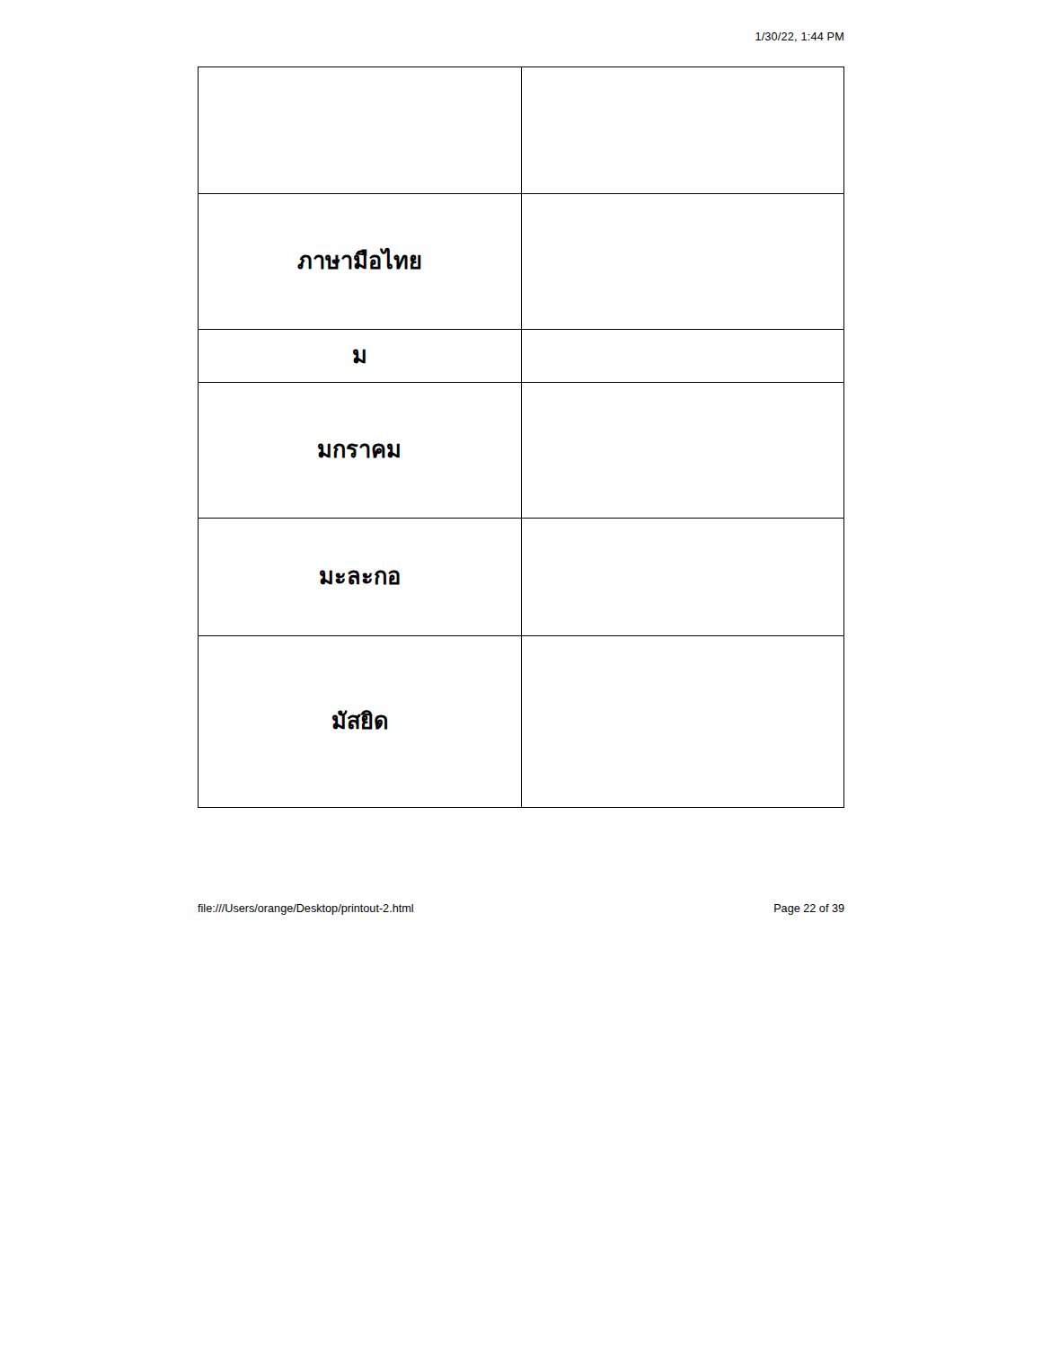1/30/22, 1:44 PM
| ภาษามือไทย | |
| ม | |
| มกราคม | |
| มะละกอ | |
| มัสยิด | |
file:///Users/orange/Desktop/printout-2.html
Page 22 of 39